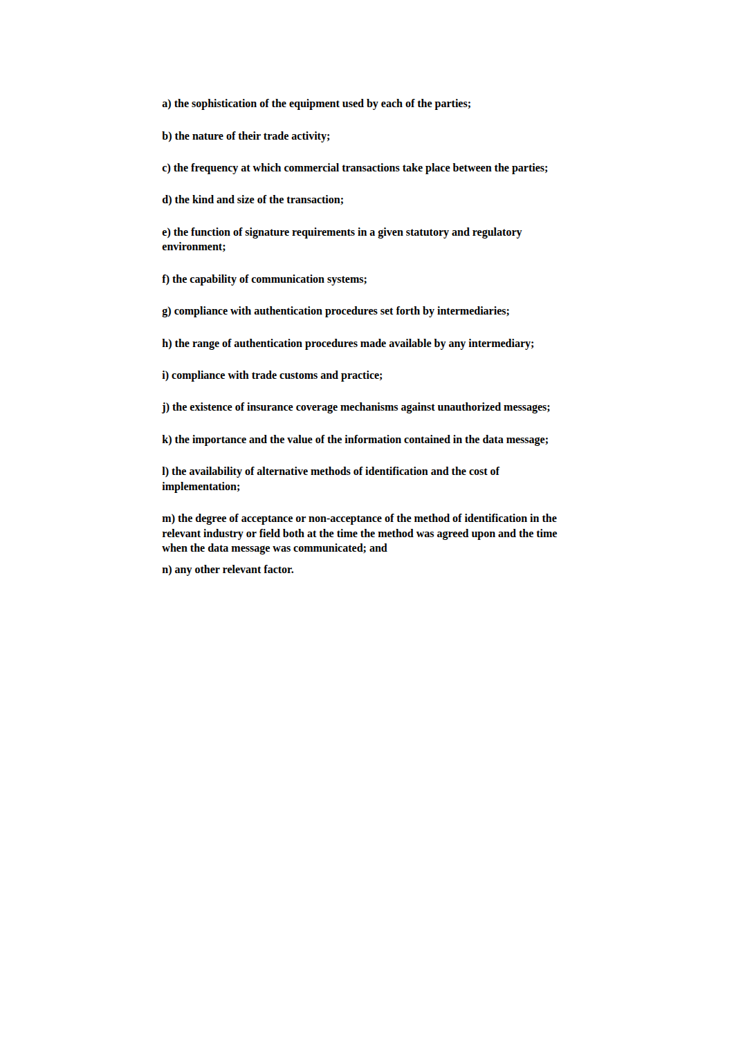a) the sophistication of the equipment used by each of the parties;
b) the nature of their trade activity;
c) the frequency at which commercial transactions take place between the parties;
d) the kind and size of the transaction;
e) the function of signature requirements in a given statutory and regulatory environment;
f) the capability of communication systems;
g) compliance with authentication procedures set forth by intermediaries;
h) the range of authentication procedures made available by any intermediary;
i) compliance with trade customs and practice;
j) the existence of insurance coverage mechanisms against unauthorized messages;
k) the importance and the value of the information contained in the data message;
l) the availability of alternative methods of identification and the cost of implementation;
m) the degree of acceptance or non-acceptance of the method of identification in the relevant industry or field both at the time the method was agreed upon and the time when the data message was communicated; and
n) any other relevant factor.